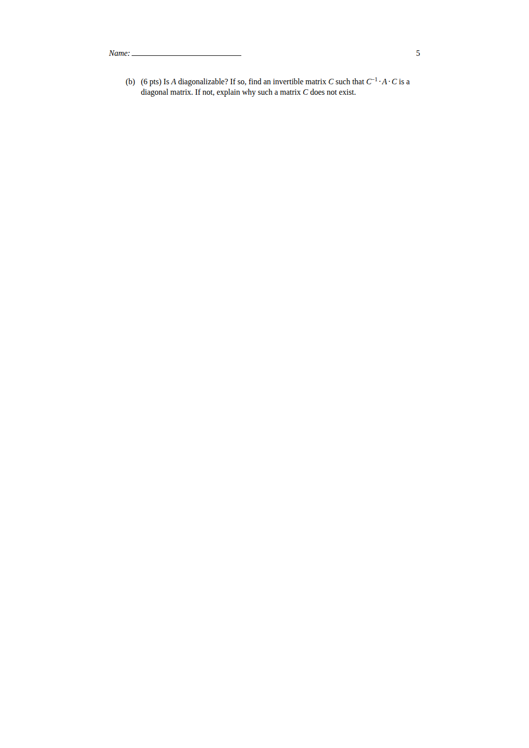Name:
5
(b) (6 pts) Is A diagonalizable? If so, find an invertible matrix C such that C−1 A C is a diagonal matrix. If not, explain why such a matrix C does not exist.